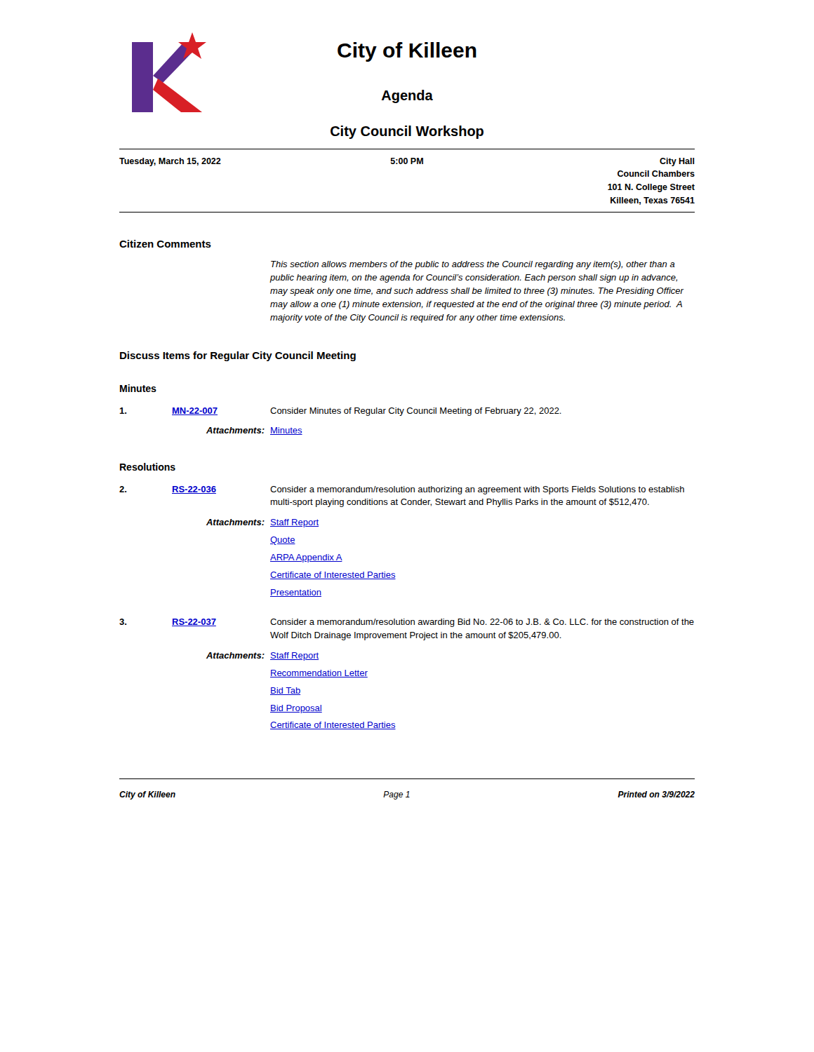City of Killeen
Agenda
City Council Workshop
Tuesday, March 15, 2022
5:00 PM
City Hall
Council Chambers
101 N. College Street
Killeen, Texas 76541
Citizen Comments
This section allows members of the public to address the Council regarding any item(s), other than a public hearing item, on the agenda for Council’s consideration. Each person shall sign up in advance, may speak only one time, and such address shall be limited to three (3) minutes. The Presiding Officer may allow a one (1) minute extension, if requested at the end of the original three (3) minute period. A majority vote of the City Council is required for any other time extensions.
Discuss Items for Regular City Council Meeting
Minutes
1.
MN-22-007
Consider Minutes of Regular City Council Meeting of February 22, 2022.
Attachments:
Minutes
Resolutions
2.
RS-22-036
Consider a memorandum/resolution authorizing an agreement with Sports Fields Solutions to establish multi-sport playing conditions at Conder, Stewart and Phyllis Parks in the amount of $512,470.
Attachments:
Staff Report Quote ARPA Appendix A Certificate of Interested Parties Presentation
3.
RS-22-037
Consider a memorandum/resolution awarding Bid No. 22-06 to J.B. & Co. LLC. for the construction of the Wolf Ditch Drainage Improvement Project in the amount of $205,479.00.
Attachments:
Staff Report Recommendation Letter Bid Tab Bid Proposal Certificate of Interested Parties
City of Killeen
Page 1
Printed on 3/9/2022